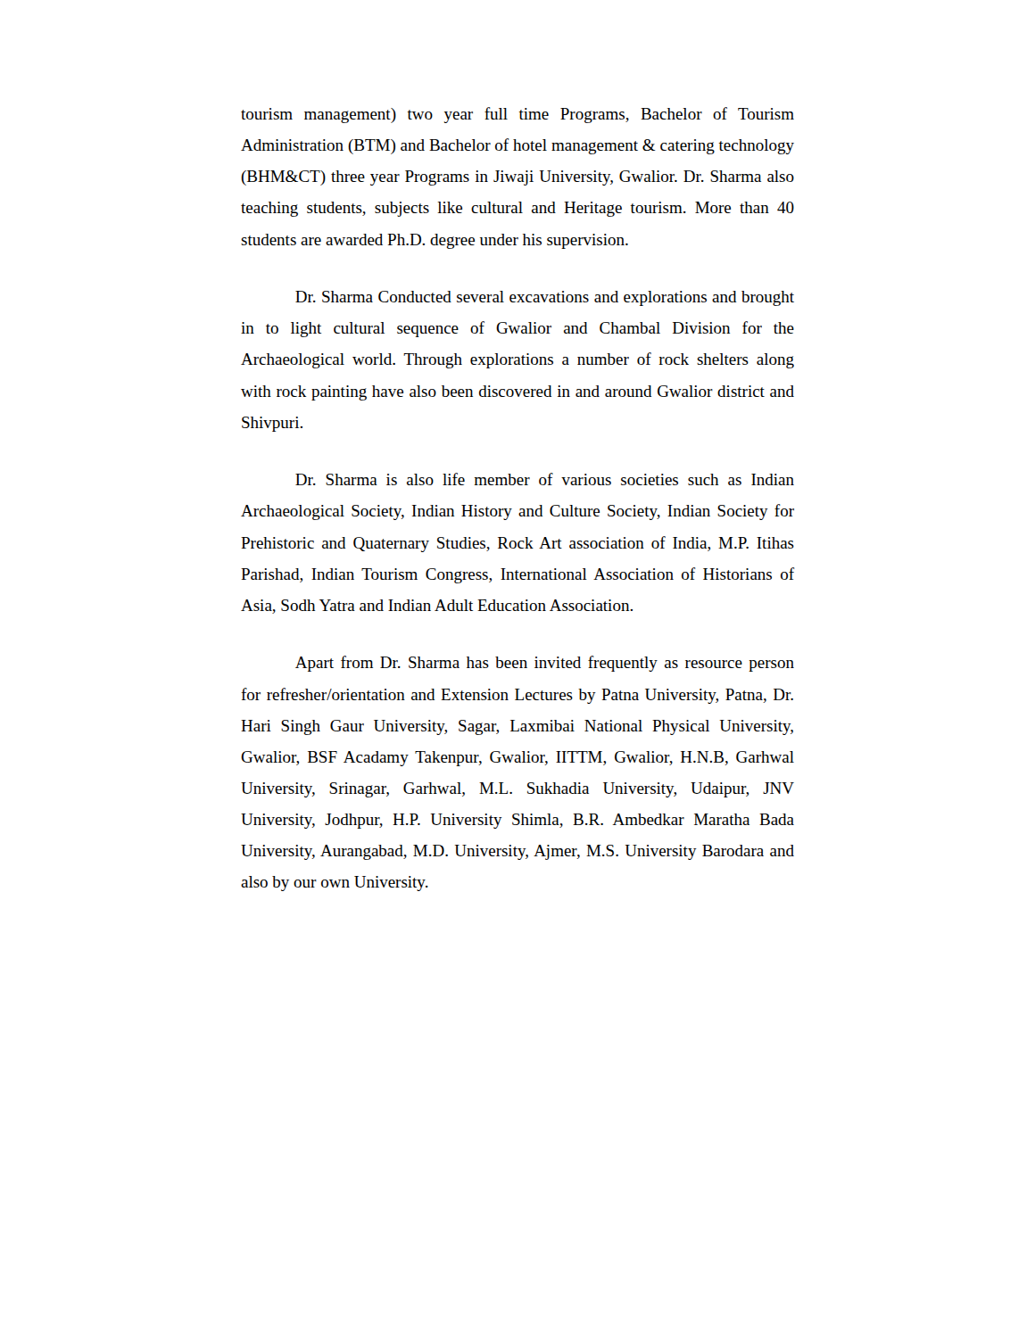tourism management) two year full time Programs, Bachelor of Tourism Administration (BTM) and Bachelor of hotel management & catering technology (BHM&CT) three year Programs in Jiwaji University, Gwalior. Dr. Sharma also teaching students, subjects like cultural and Heritage tourism. More than 40 students are awarded Ph.D. degree under his supervision.
Dr. Sharma Conducted several excavations and explorations and brought in to light cultural sequence of Gwalior and Chambal Division for the Archaeological world. Through explorations a number of rock shelters along with rock painting have also been discovered in and around Gwalior district and Shivpuri.
Dr. Sharma is also life member of various societies such as Indian Archaeological Society, Indian History and Culture Society, Indian Society for Prehistoric and Quaternary Studies, Rock Art association of India, M.P. Itihas Parishad, Indian Tourism Congress, International Association of Historians of Asia, Sodh Yatra and Indian Adult Education Association.
Apart from Dr. Sharma has been invited frequently as resource person for refresher/orientation and Extension Lectures by Patna University, Patna, Dr. Hari Singh Gaur University, Sagar, Laxmibai National Physical University, Gwalior, BSF Acadamy Takenpur, Gwalior, IITTM, Gwalior, H.N.B, Garhwal University, Srinagar, Garhwal, M.L. Sukhadia University, Udaipur, JNV University, Jodhpur, H.P. University Shimla, B.R. Ambedkar Maratha Bada University, Aurangabad, M.D. University, Ajmer, M.S. University Barodara and also by our own University.